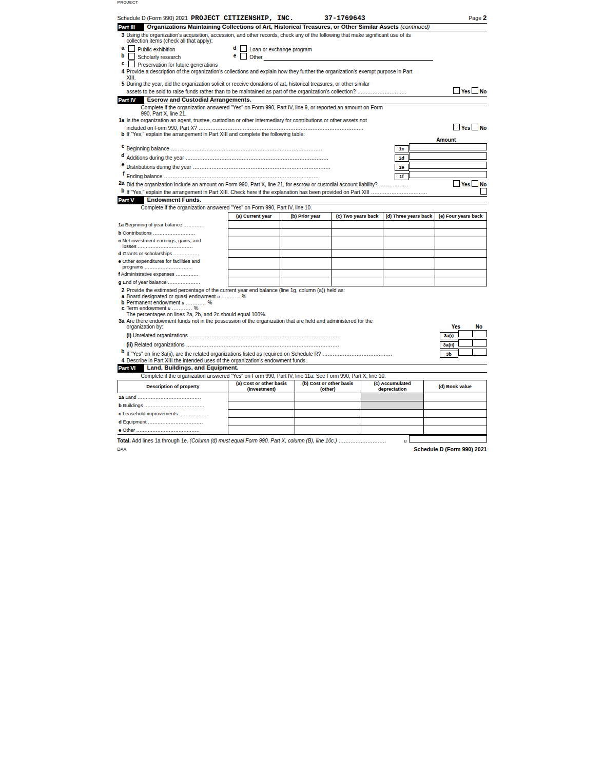PROJECT
Schedule D (Form 990) 2021 PROJECT CITIZENSHIP, INC. 37-1769643 Page 2
Part III
Organizations Maintaining Collections of Art, Historical Treasures, or Other Similar Assets (continued)
3
Using the organization's acquisition, accession, and other records, check any of the following that make significant use of its
collection items (check all that apply):
a
Public exhibition d Loan or exchange program
b
Scholarly research e Other
c
Preservation for future generations
4
Provide a description of the organization's collections and explain how they further the organization's exempt purpose in Part
XIII.
5
During the year, did the organization solicit or receive donations of art, historical treasures, or other similar
assets to be sold to raise funds rather than to be maintained as part of the organization's collection? ............................. Yes No
Part IV
Escrow and Custodial Arrangements.
Complete if the organization answered "Yes" on Form 990, Part IV, line 9, or reported an amount on Form
990, Part X, line 21.
1a
Is the organization an agent, trustee, custodian or other intermediary for contributions or other assets not
included on Form 990, Part X? ................................................................................................. Yes No
b
If "Yes," explain the arrangement in Part XIII and complete the following table:
Amount
c
Beginning balance ......................................................................................... 1c
d
Additions during the year .................................................................................... 1d
e
Distributions during the year ................................................................................. 1e
f
Ending balance ........................................................................................... 1f
2a
Did the organization include an amount on Form 990, Part X, line 21, for escrow or custodial account liability? ................. Yes No
b
If "Yes," explain the arrangement in Part XIII. Check here if the explanation has been provided on Part XIII .................................
Part V
Endowment Funds.
Complete if the organization answered "Yes" on Form 990, Part IV, line 10.
| | (a) Current year | (b) Prior year | (c) Two years back | (d) Three years back | (e) Four years back |
| 1a Beginning of year balance ............ | | | | | |
| b Contributions .......................... | | | | | |
| c Net investment earnings, gains, and losses .................................. | | | | | |
| d Grants or scholarships ................ | | | | | |
| e Other expenditures for facilities and programs ............................. | | | | | |
| f Administrative expenses .............. | | | | | |
| g End of year balance .................... | | | | | |
2
Provide the estimated percentage of the current year end balance (line 1g, column (a)) held as:
a
Board designated or quasi-endowment u ............%
b
Permanent endowment u ............ %
c
Term endowment u ............ %
The percentages on lines 2a, 2b, and 2c should equal 100%.
3a
Are there endowment funds not in the possession of the organization that are held and administered for the
organization by: Yes No
(i) Unrelated organizations ......................................................................................... 3a(i)
(ii) Related organizations .......................................................................................... 3a(ii)
b
If "Yes" on line 3a(ii), are the related organizations listed as required on Schedule R? ......................................... 3b
4
Describe in Part XIII the intended uses of the organization's endowment funds.
Part VI
Land, Buildings, and Equipment.
Complete if the organization answered "Yes" on Form 990, Part IV, line 11a. See Form 990, Part X, line 10.
| Description of property | (a) Cost or other basis (investment) | (b) Cost or other basis (other) | (c) Accumulated depreciation | (d) Book value |
| --- | --- | --- | --- | --- |
| 1a Land ....................................... | | | | |
| b Buildings ..................................... | | | | |
| c Leasehold improvements .................. | | | | |
| d Equipment .................................. | | | | |
| e Other ....................................... | | | | |
Total. Add lines 1a through 1e. (Column (d) must equal Form 990, Part X, column (B), line 10c.) ............................ u
DAA Schedule D (Form 990) 2021